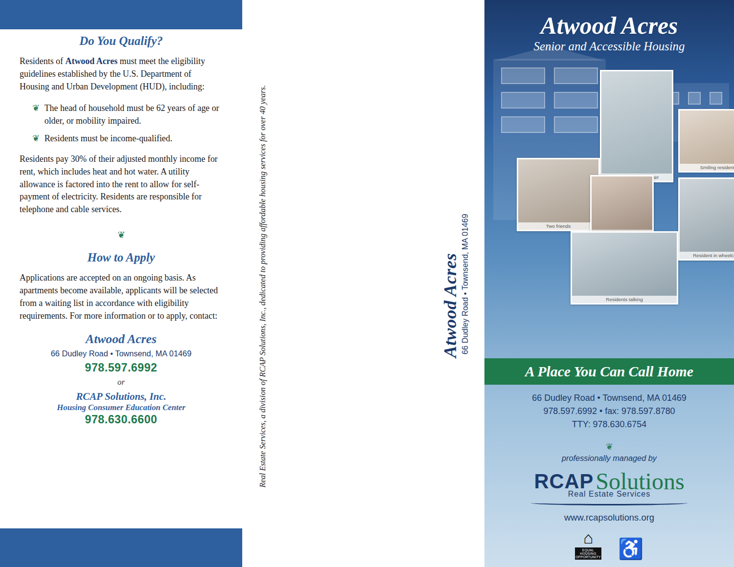Do You Qualify?
Residents of Atwood Acres must meet the eligibility guidelines established by the U.S. Department of Housing and Urban Development (HUD), including:
The head of household must be 62 years of age or older, or mobility impaired.
Residents must be income-qualified.
Residents pay 30% of their adjusted monthly income for rent, which includes heat and hot water. A utility allowance is factored into the rent to allow for self-payment of electricity. Residents are responsible for telephone and cable services.
❦
How to Apply
Applications are accepted on an ongoing basis. As apartments become available, applicants will be selected from a waiting list in accordance with eligibility requirements. For more information or to apply, contact:
Atwood Acres
66 Dudley Road • Townsend, MA 01469
978.597.6992
or
RCAP Solutions, Inc. Housing Consumer Education Center
978.630.6600
Real Estate Services, a division of RCAP Solutions, Inc., dedicated to providing affordable housing services for over 40 years.
Atwood Acres 66 Dudley Road • Townsend, MA 01469
Atwood Acres
Senior and Accessible Housing
Resident with walker
Smiling resident
Two friends
Resident portrait
Resident in wheelchair
Residents talking
A Place You Can Call Home
66 Dudley Road • Townsend, MA 01469
978.597.6992 • fax: 978.597.8780
TTY: 978.630.6754
❦ professionally managed by
RCAP Solutions
Real Estate Services
www.rcapsolutions.org
⌂
EQUAL HOUSING
OPPORTUNITY
♿